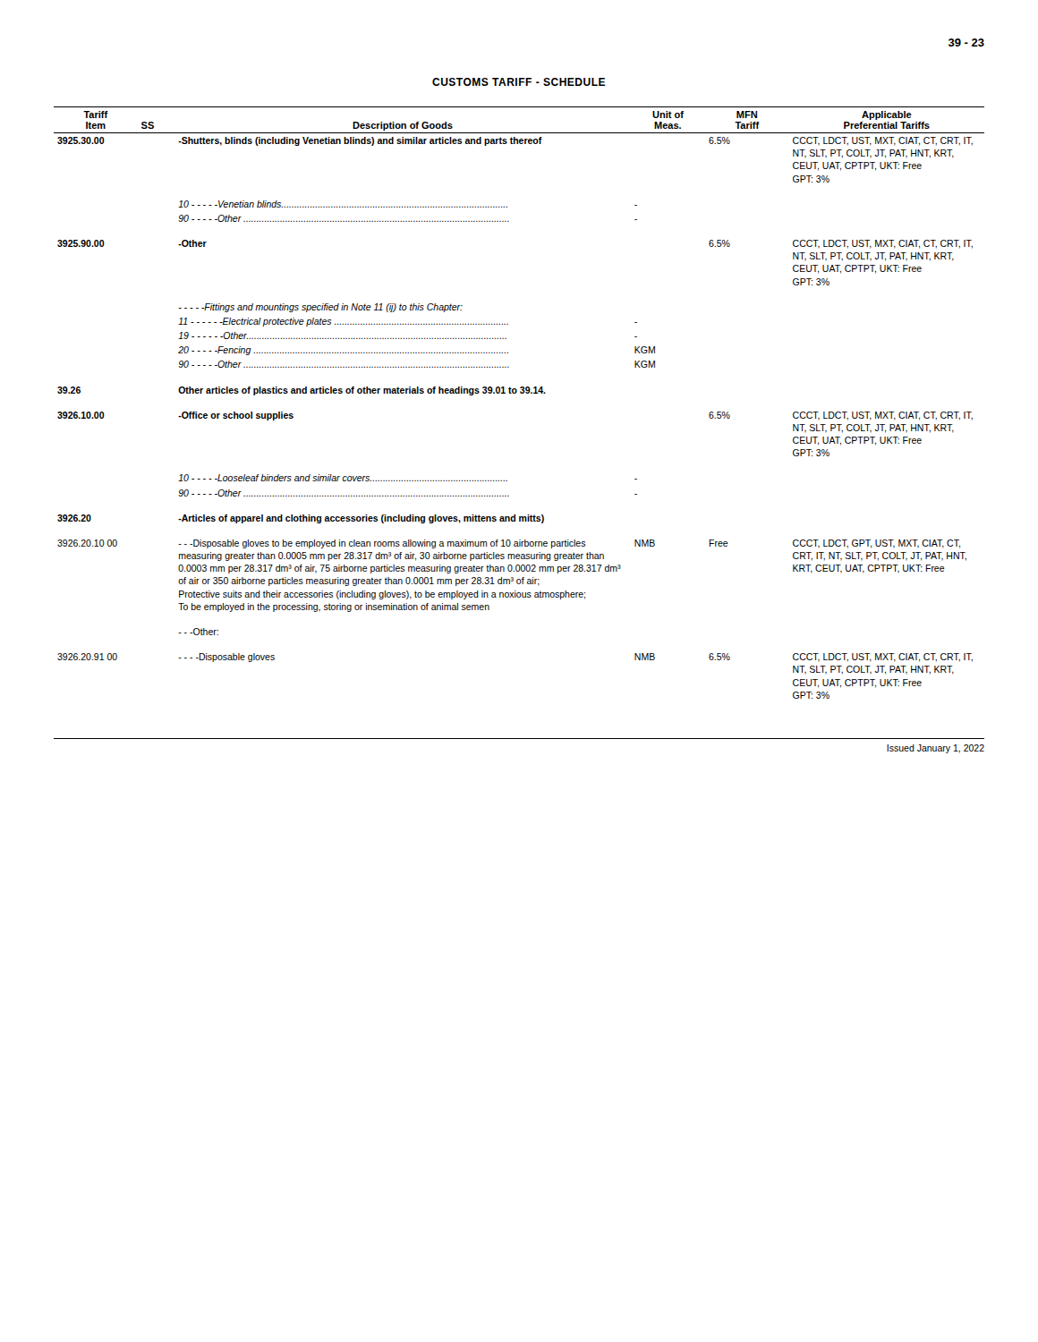39 - 23
CUSTOMS TARIFF - SCHEDULE
| Tariff Item | SS | Description of Goods | Unit of Meas. | MFN Tariff | Applicable Preferential Tariffs |
| --- | --- | --- | --- | --- | --- |
| 3925.30.00 | | -Shutters, blinds (including Venetian blinds) and similar articles and parts thereof | | 6.5% | CCCT, LDCT, UST, MXT, CIAT, CT, CRT, IT, NT, SLT, PT, COLT, JT, PAT, HNT, KRT, CEUT, UAT, CPTPT, UKT: Free GPT: 3% |
| | | 10 - - - - -Venetian blinds....................................................................................... | - | | |
| | | 90 - - - - -Other ...................................................................................................... | - | | |
| 3925.90.00 | | -Other | | 6.5% | CCCT, LDCT, UST, MXT, CIAT, CT, CRT, IT, NT, SLT, PT, COLT, JT, PAT, HNT, KRT, CEUT, UAT, CPTPT, UKT: Free GPT: 3% |
| | | - - - - -Fittings and mountings specified in Note 11 (ij) to this Chapter: | | | |
| | | 11 - - - - - -Electrical protective plates ................................................................... | - | | |
| | | 19 - - - - - -Other.................................................................................................... | - | | |
| | | 20 - - - - -Fencing .................................................................................................. | KGM | | |
| | | 90 - - - - -Other ...................................................................................................... | KGM | | |
| 39.26 | | Other articles of plastics and articles of other materials of headings 39.01 to 39.14. | | | |
| 3926.10.00 | | -Office or school supplies | | 6.5% | CCCT, LDCT, UST, MXT, CIAT, CT, CRT, IT, NT, SLT, PT, COLT, JT, PAT, HNT, KRT, CEUT, UAT, CPTPT, UKT: Free GPT: 3% |
| | | 10 - - - - -Looseleaf binders and similar covers..................................................... | - | | |
| | | 90 - - - - -Other ...................................................................................................... | - | | |
| 3926.20 | | -Articles of apparel and clothing accessories (including gloves, mittens and mitts) | | | |
| 3926.20.10 00 | - - -Disposable gloves to be employed in clean rooms allowing a maximum of 10 airborne particles measuring greater than 0.0005 mm per 28.317 dm³ of air, 30 airborne particles measuring greater than 0.0003 mm per 28.317 dm³ of air, 75 airborne particles measuring greater than 0.0002 mm per 28.317 dm³ of air or 350 airborne particles measuring greater than 0.0001 mm per 28.31 dm³ of air; Protective suits and their accessories (including gloves), to be employed in a noxious atmosphere; To be employed in the processing, storing or insemination of animal semen | NMB | Free | CCCT, LDCT, GPT, UST, MXT, CIAT, CT, CRT, IT, NT, SLT, PT, COLT, JT, PAT, HNT, KRT, CEUT, UAT, CPTPT, UKT: Free |
| | | - - -Other: | | | |
| 3926.20.91 00 | - - - -Disposable gloves | NMB | 6.5% | CCCT, LDCT, UST, MXT, CIAT, CT, CRT, IT, NT, SLT, PT, COLT, JT, PAT, HNT, KRT, CEUT, UAT, CPTPT, UKT: Free GPT: 3% |
Issued January 1, 2022